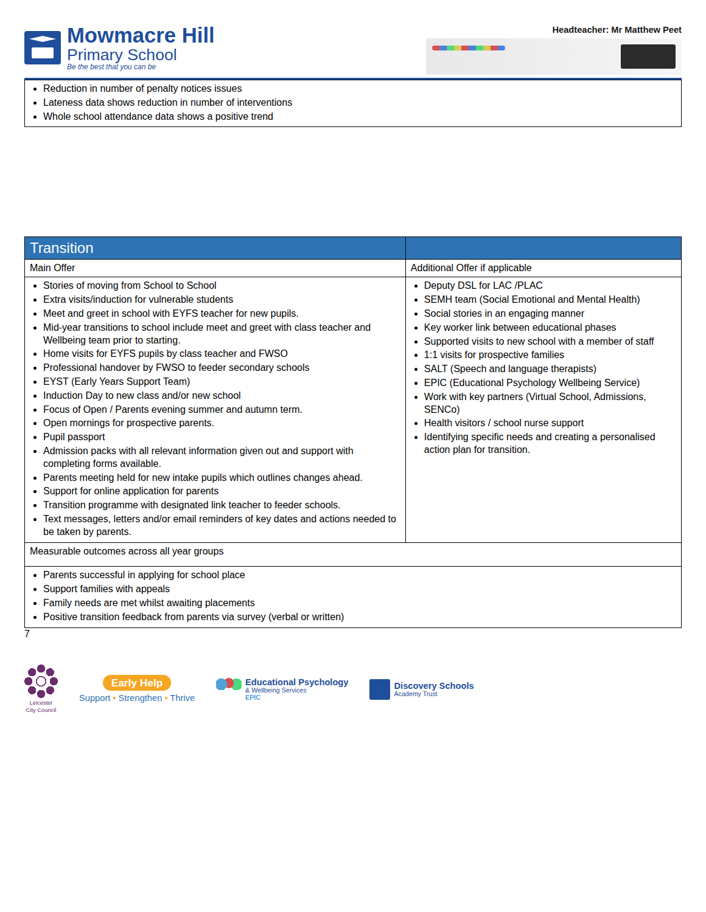Mowmacre Hill
Primary School
Be the best that you can be
Headteacher: Mr Matthew Peet
Reduction in number of penalty notices issues
Lateness data shows reduction in number of interventions
Whole school attendance data shows a positive trend
| Transition | |
| Main Offer | Additional Offer if applicable |
| Stories of moving from School to School Extra visits/induction for vulnerable students Meet and greet in school with EYFS teacher for new pupils. Mid-year transitions to school include meet and greet with class teacher and Wellbeing team prior to starting. Home visits for EYFS pupils by class teacher and FWSO Professional handover by FWSO to feeder secondary schools EYST (Early Years Support Team) Induction Day to new class and/or new school Focus of Open / Parents evening summer and autumn term. Open mornings for prospective parents. Pupil passport Admission packs with all relevant information given out and support with completing forms available. Parents meeting held for new intake pupils which outlines changes ahead. Support for online application for parents Transition programme with designated link teacher to feeder schools. Text messages, letters and/or email reminders of key dates and actions needed to be taken by parents. | Deputy DSL for LAC /PLAC SEMH team (Social Emotional and Mental Health) Social stories in an engaging manner Key worker link between educational phases Supported visits to new school with a member of staff 1:1 visits for prospective families SALT (Speech and language therapists) EPIC (Educational Psychology Wellbeing Service) Work with key partners (Virtual School, Admissions, SENCo) Health visitors / school nurse support Identifying specific needs and creating a personalised action plan for transition. |
| Measurable outcomes across all year groups |
| Parents successful in applying for school place Support families with appeals Family needs are met whilst awaiting placements Positive transition feedback from parents via survey (verbal or written) |
7
Leicester
City Council
Early Help
Support • Strengthen • Thrive
Educational Psychology
& Wellbeing Services
EPIC
Discovery Schools
Academy Trust